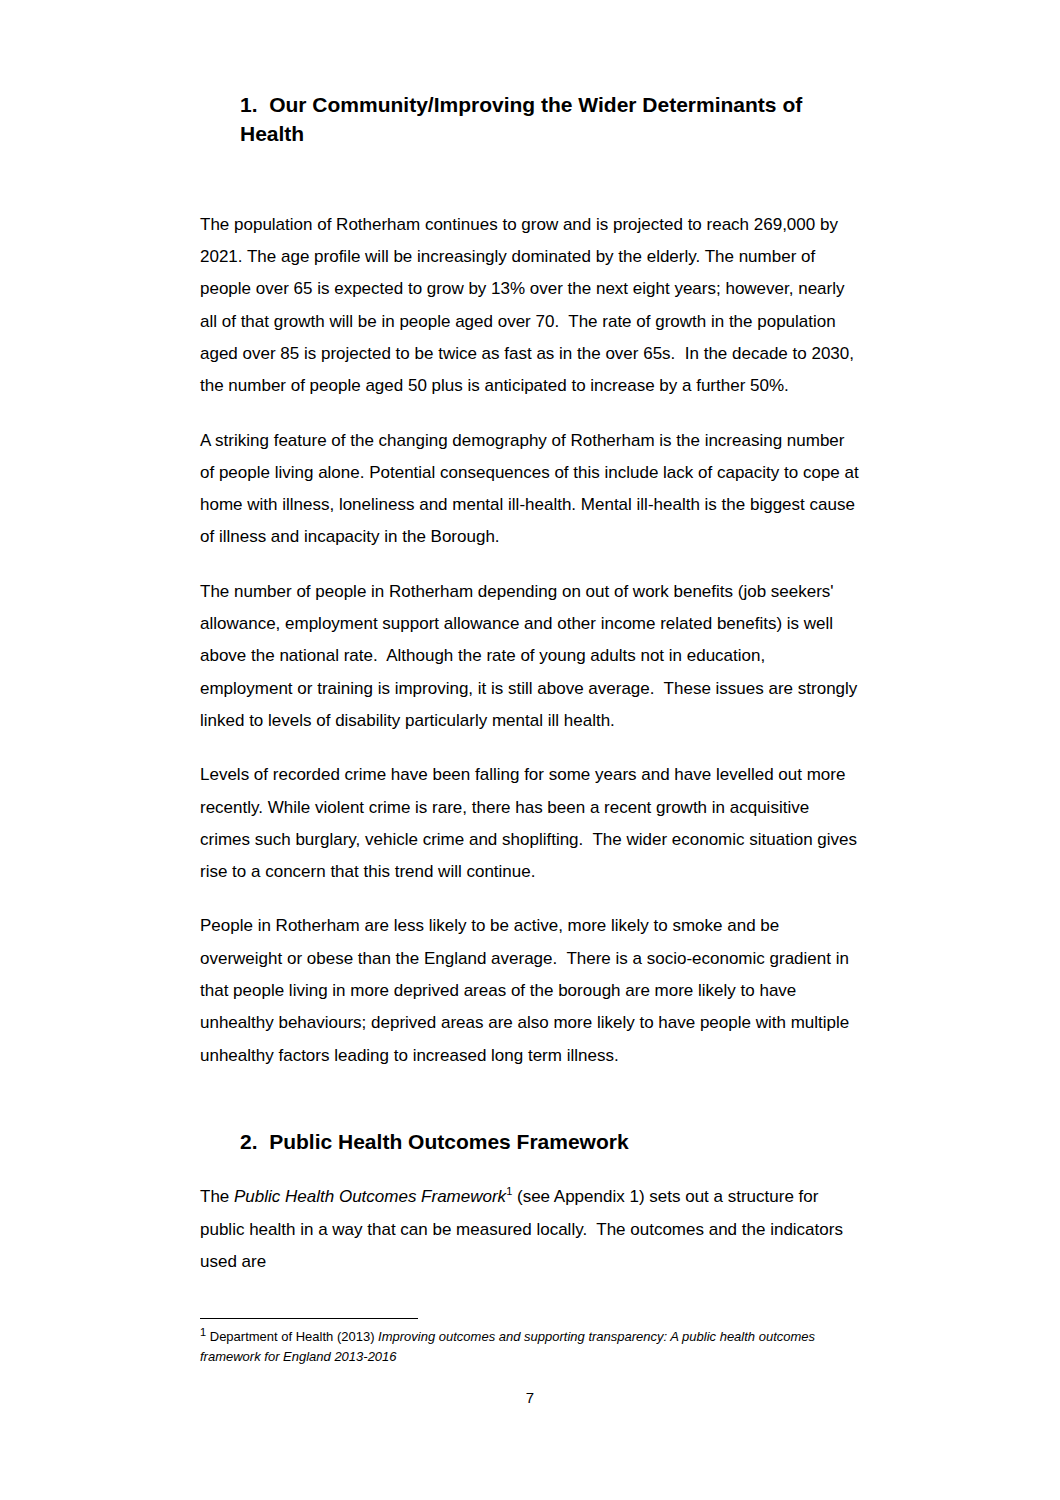1. Our Community/Improving the Wider Determinants of Health
The population of Rotherham continues to grow and is projected to reach 269,000 by 2021. The age profile will be increasingly dominated by the elderly. The number of people over 65 is expected to grow by 13% over the next eight years; however, nearly all of that growth will be in people aged over 70. The rate of growth in the population aged over 85 is projected to be twice as fast as in the over 65s. In the decade to 2030, the number of people aged 50 plus is anticipated to increase by a further 50%.
A striking feature of the changing demography of Rotherham is the increasing number of people living alone. Potential consequences of this include lack of capacity to cope at home with illness, loneliness and mental ill-health. Mental ill-health is the biggest cause of illness and incapacity in the Borough.
The number of people in Rotherham depending on out of work benefits (job seekers' allowance, employment support allowance and other income related benefits) is well above the national rate. Although the rate of young adults not in education, employment or training is improving, it is still above average. These issues are strongly linked to levels of disability particularly mental ill health.
Levels of recorded crime have been falling for some years and have levelled out more recently. While violent crime is rare, there has been a recent growth in acquisitive crimes such burglary, vehicle crime and shoplifting. The wider economic situation gives rise to a concern that this trend will continue.
People in Rotherham are less likely to be active, more likely to smoke and be overweight or obese than the England average. There is a socio-economic gradient in that people living in more deprived areas of the borough are more likely to have unhealthy behaviours; deprived areas are also more likely to have people with multiple unhealthy factors leading to increased long term illness.
2. Public Health Outcomes Framework
The Public Health Outcomes Framework1 (see Appendix 1) sets out a structure for public health in a way that can be measured locally. The outcomes and the indicators used are
1 Department of Health (2013) Improving outcomes and supporting transparency: A public health outcomes framework for England 2013-2016
7